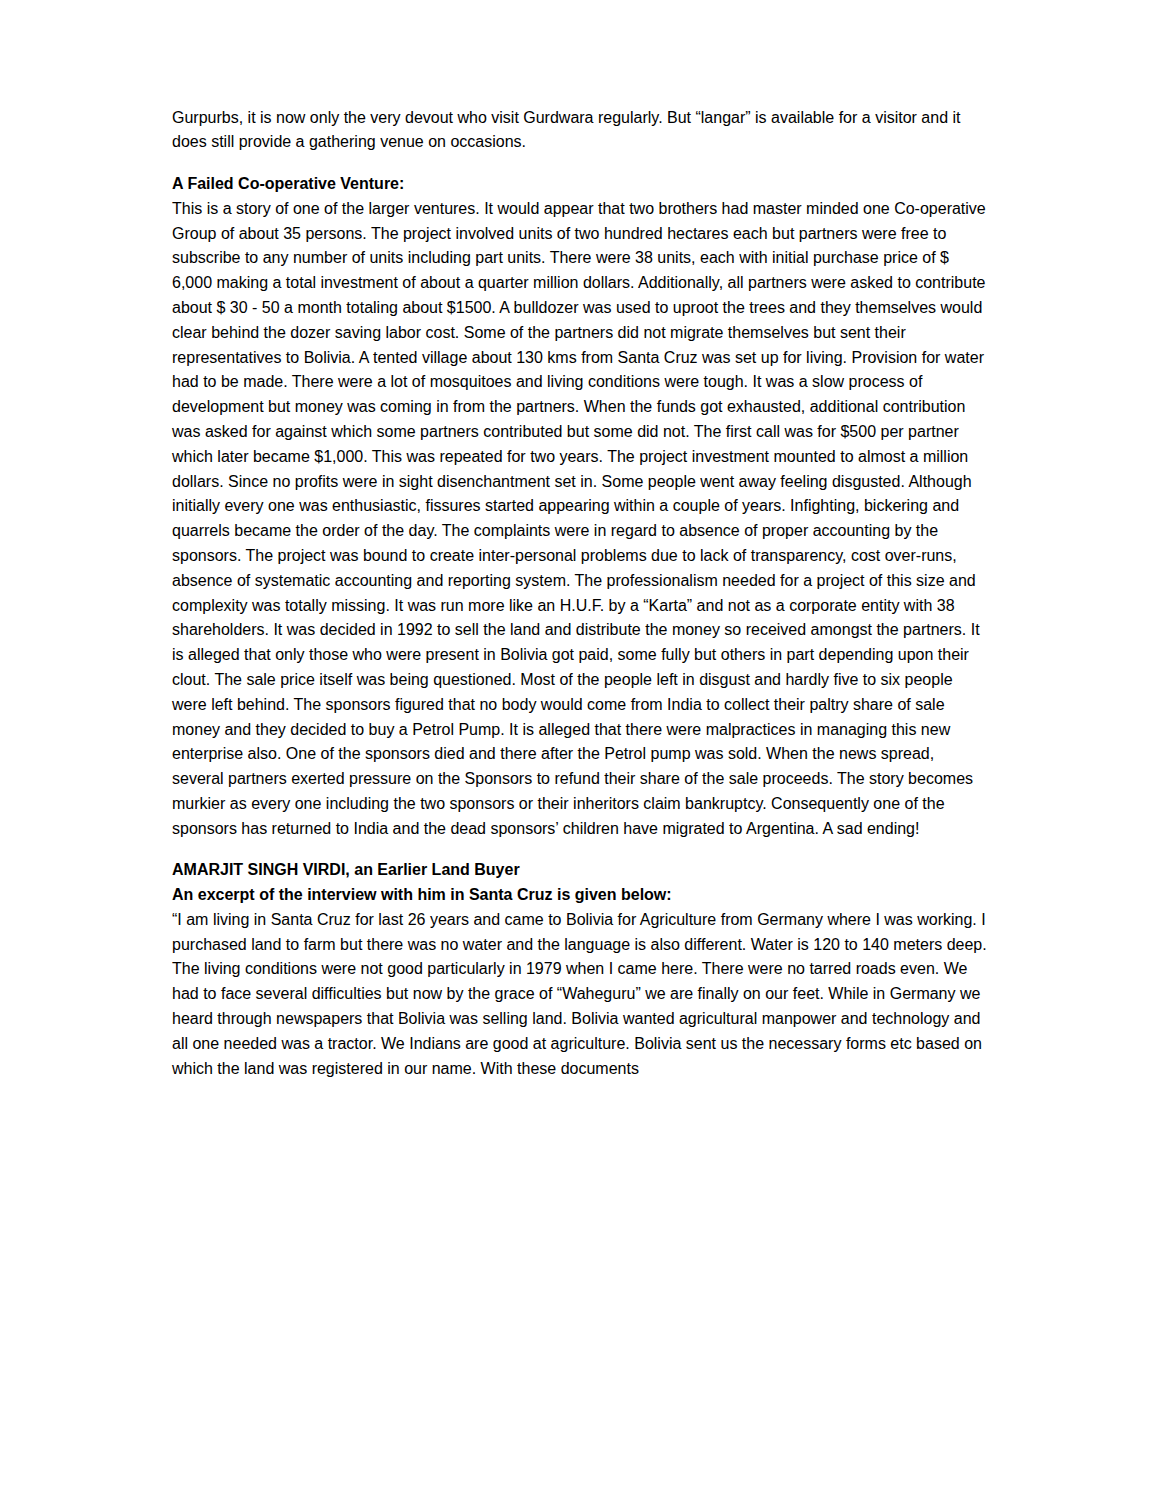Gurpurbs, it is now only the very devout who visit Gurdwara regularly. But “langar” is available for a visitor and it does still provide a gathering venue on occasions.
A Failed Co-operative Venture:
This is a story of one of the larger ventures. It would appear that two brothers had master minded one Co-operative Group of about 35 persons. The project involved units of two hundred hectares each but partners were free to subscribe to any number of units including part units. There were 38 units, each with initial purchase price of $ 6,000 making a total investment of about a quarter million dollars. Additionally, all partners were asked to contribute about $ 30 - 50 a month totaling about $1500. A bulldozer was used to uproot the trees and they themselves would clear behind the dozer saving labor cost. Some of the partners did not migrate themselves but sent their representatives to Bolivia. A tented village about 130 kms from Santa Cruz was set up for living. Provision for water had to be made. There were a lot of mosquitoes and living conditions were tough. It was a slow process of development but money was coming in from the partners. When the funds got exhausted, additional contribution was asked for against which some partners contributed but some did not. The first call was for $500 per partner which later became $1,000. This was repeated for two years. The project investment mounted to almost a million dollars. Since no profits were in sight disenchantment set in. Some people went away feeling disgusted. Although initially every one was enthusiastic, fissures started appearing within a couple of years. Infighting, bickering and quarrels became the order of the day. The complaints were in regard to absence of proper accounting by the sponsors. The project was bound to create inter-personal problems due to lack of transparency, cost over-runs, absence of systematic accounting and reporting system. The professionalism needed for a project of this size and complexity was totally missing. It was run more like an H.U.F. by a “Karta” and not as a corporate entity with 38 shareholders. It was decided in 1992 to sell the land and distribute the money so received amongst the partners. It is alleged that only those who were present in Bolivia got paid, some fully but others in part depending upon their clout. The sale price itself was being questioned. Most of the people left in disgust and hardly five to six people were left behind. The sponsors figured that no body would come from India to collect their paltry share of sale money and they decided to buy a Petrol Pump. It is alleged that there were malpractices in managing this new enterprise also. One of the sponsors died and there after the Petrol pump was sold. When the news spread, several partners exerted pressure on the Sponsors to refund their share of the sale proceeds. The story becomes murkier as every one including the two sponsors or their inheritors claim bankruptcy. Consequently one of the sponsors has returned to India and the dead sponsors’ children have migrated to Argentina. A sad ending!
AMARJIT SINGH VIRDI, an Earlier Land Buyer
An excerpt of the interview with him in Santa Cruz is given below:
“I am living in Santa Cruz for last 26 years and came to Bolivia for Agriculture from Germany where I was working. I purchased land to farm but there was no water and the language is also different. Water is 120 to 140 meters deep. The living conditions were not good particularly in 1979 when I came here. There were no tarred roads even. We had to face several difficulties but now by the grace of “Waheguru” we are finally on our feet. While in Germany we heard through newspapers that Bolivia was selling land. Bolivia wanted agricultural manpower and technology and all one needed was a tractor. We Indians are good at agriculture. Bolivia sent us the necessary forms etc based on which the land was registered in our name. With these documents